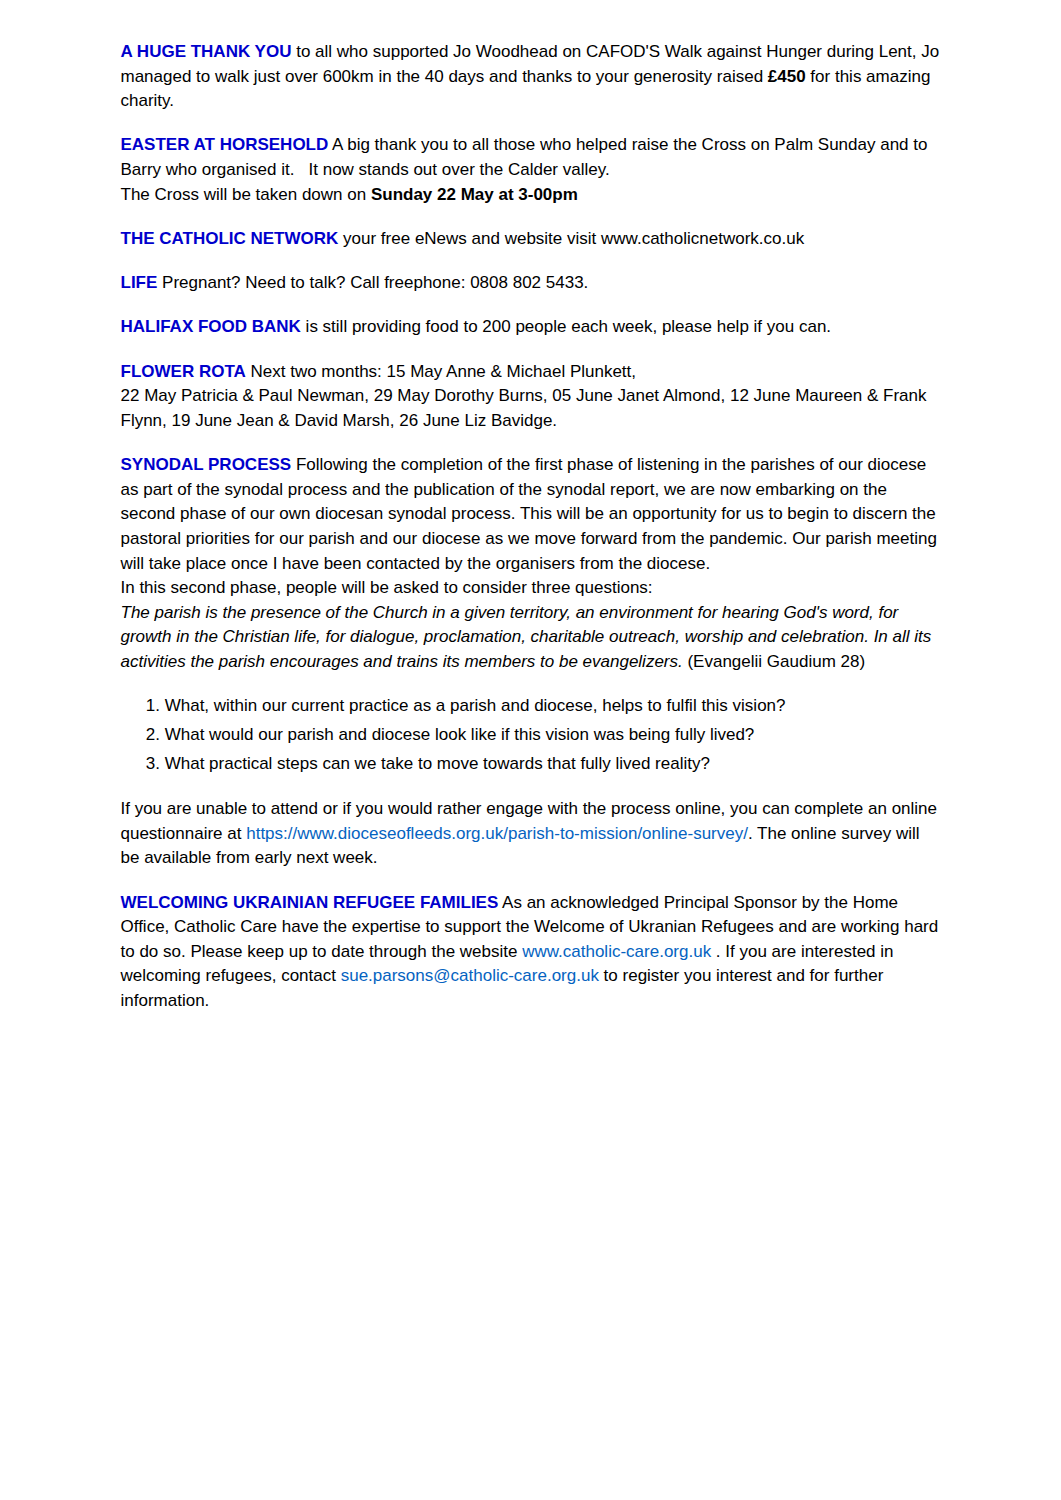A HUGE THANK YOU to all who supported Jo Woodhead on CAFOD'S Walk against Hunger during Lent, Jo managed to walk just over 600km in the 40 days and thanks to your generosity raised £450 for this amazing charity.
EASTER AT HORSEHOLD A big thank you to all those who helped raise the Cross on Palm Sunday and to Barry who organised it. It now stands out over the Calder valley.
The Cross will be taken down on Sunday 22 May at 3-00pm
THE CATHOLIC NETWORK your free eNews and website visit www.catholicnetwork.co.uk
LIFE Pregnant? Need to talk? Call freephone: 0808 802 5433.
HALIFAX FOOD BANK is still providing food to 200 people each week, please help if you can.
FLOWER ROTA Next two months: 15 May Anne & Michael Plunkett,
22 May Patricia & Paul Newman, 29 May Dorothy Burns, 05 June Janet Almond, 12 June Maureen & Frank Flynn, 19 June Jean & David Marsh, 26 June Liz Bavidge.
SYNODAL PROCESS Following the completion of the first phase of listening in the parishes of our diocese as part of the synodal process and the publication of the synodal report, we are now embarking on the second phase of our own diocesan synodal process. This will be an opportunity for us to begin to discern the pastoral priorities for our parish and our diocese as we move forward from the pandemic. Our parish meeting will take place once I have been contacted by the organisers from the diocese.
In this second phase, people will be asked to consider three questions:
The parish is the presence of the Church in a given territory, an environment for hearing God's word, for growth in the Christian life, for dialogue, proclamation, charitable outreach, worship and celebration. In all its activities the parish encourages and trains its members to be evangelizers. (Evangelii Gaudium 28)
What, within our current practice as a parish and diocese, helps to fulfil this vision?
What would our parish and diocese look like if this vision was being fully lived?
What practical steps can we take to move towards that fully lived reality?
If you are unable to attend or if you would rather engage with the process online, you can complete an online questionnaire at https://www.dioceseofleeds.org.uk/parish-to-mission/online-survey/. The online survey will be available from early next week.
WELCOMING UKRAINIAN REFUGEE FAMILIES As an acknowledged Principal Sponsor by the Home Office, Catholic Care have the expertise to support the Welcome of Ukranian Refugees and are working hard to do so. Please keep up to date through the website www.catholic-care.org.uk . If you are interested in welcoming refugees, contact sue.parsons@catholic-care.org.uk to register you interest and for further information.